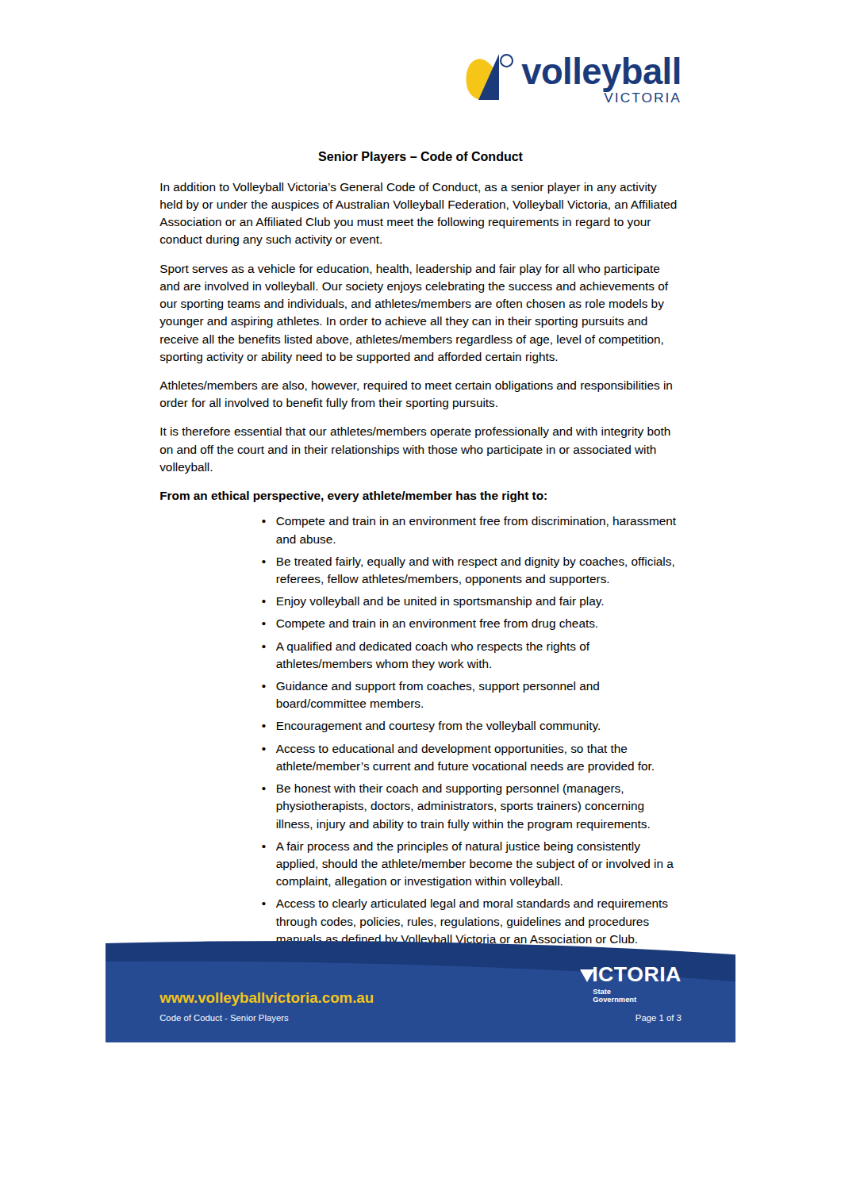volleyball
VICTORIA
Senior Players – Code of Conduct
In addition to Volleyball Victoria’s General Code of Conduct, as a senior player in any activity held by or under the auspices of Australian Volleyball Federation, Volleyball Victoria, an Affiliated Association or an Affiliated Club you must meet the following requirements in regard to your conduct during any such activity or event.
Sport serves as a vehicle for education, health, leadership and fair play for all who participate and are involved in volleyball. Our society enjoys celebrating the success and achievements of our sporting teams and individuals, and athletes/members are often chosen as role models by younger and aspiring athletes. In order to achieve all they can in their sporting pursuits and receive all the benefits listed above, athletes/members regardless of age, level of competition, sporting activity or ability need to be supported and afforded certain rights.
Athletes/members are also, however, required to meet certain obligations and responsibilities in order for all involved to benefit fully from their sporting pursuits.
It is therefore essential that our athletes/members operate professionally and with integrity both on and off the court and in their relationships with those who participate in or associated with volleyball.
From an ethical perspective, every athlete/member has the right to:
Compete and train in an environment free from discrimination, harassment and abuse.
Be treated fairly, equally and with respect and dignity by coaches, officials, referees, fellow athletes/members, opponents and supporters.
Enjoy volleyball and be united in sportsmanship and fair play.
Compete and train in an environment free from drug cheats.
A qualified and dedicated coach who respects the rights of athletes/members whom they work with.
Guidance and support from coaches, support personnel and board/committee members.
Encouragement and courtesy from the volleyball community.
Access to educational and development opportunities, so that the athlete/member’s current and future vocational needs are provided for.
Be honest with their coach and supporting personnel (managers, physiotherapists, doctors, administrators, sports trainers) concerning illness, injury and ability to train fully within the program requirements.
A fair process and the principles of natural justice being consistently applied, should the athlete/member become the subject of or involved in a complaint, allegation or investigation within volleyball.
Access to clearly articulated legal and moral standards and requirements through codes, policies, rules, regulations, guidelines and procedures manuals as defined by Volleyball Victoria or an Association or Club.
ICTORIA
State
Government
www.volleyballvictoria.com.au
Code of Coduct - Senior Players
Page 1 of 3